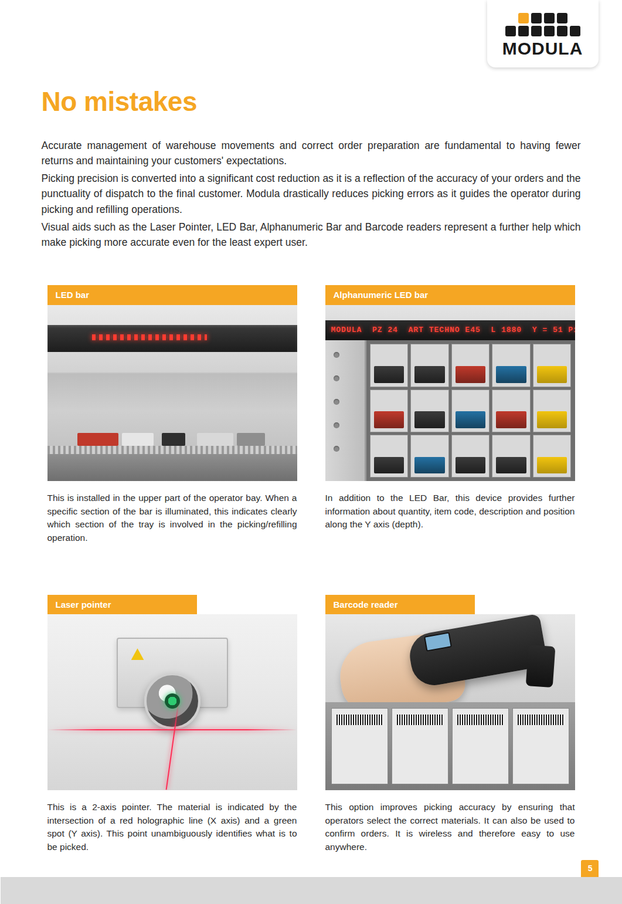MODULA
No mistakes
Accurate management of warehouse movements and correct order preparation are fundamental to having fewer returns and maintaining your customers' expectations.
Picking precision is converted into a significant cost reduction as it is a reflection of the accuracy of your orders and the punctuality of dispatch to the final customer. Modula drastically reduces picking errors as it guides the operator during picking and refilling operations.
Visual aids such as the Laser Pointer, LED Bar, Alphanumeric Bar and Barcode readers represent a further help which make picking more accurate even for the least expert user.
LED bar
This is installed in the upper part of the operator bay. When a specific section of the bar is illuminated, this indicates clearly which section of the tray is involved in the picking/refilling operation.
Alphanumeric LED bar
MODULA PZ 24 ART TECHNO E45 L 1880 Y = 51 P1R22
In addition to the LED Bar, this device provides further information about quantity, item code, description and position along the Y axis (depth).
Laser pointer
This is a 2-axis pointer. The material is indicated by the intersection of a red holographic line (X axis) and a green spot (Y axis). This point unambiguously identifies what is to be picked.
Barcode reader
This option improves picking accuracy by ensuring that operators select the correct materials. It can also be used to confirm orders. It is wireless and therefore easy to use anywhere.
5